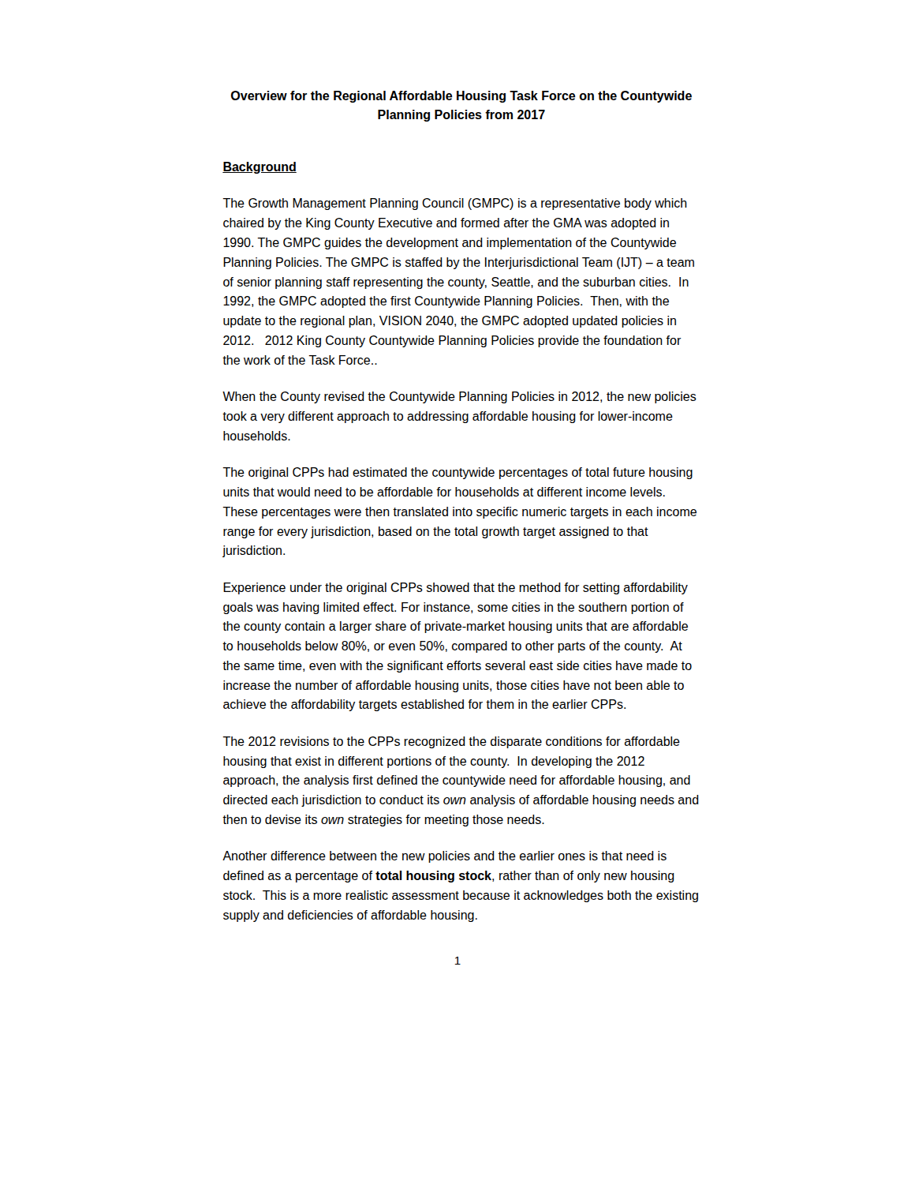Overview for the Regional Affordable Housing Task Force on the Countywide
Planning Policies from 2017
Background
The Growth Management Planning Council (GMPC) is a representative body which chaired by the King County Executive and formed after the GMA was adopted in 1990. The GMPC guides the development and implementation of the Countywide Planning Policies. The GMPC is staffed by the Interjurisdictional Team (IJT) – a team of senior planning staff representing the county, Seattle, and the suburban cities. In 1992, the GMPC adopted the first Countywide Planning Policies. Then, with the update to the regional plan, VISION 2040, the GMPC adopted updated policies in 2012. 2012 King County Countywide Planning Policies provide the foundation for the work of the Task Force..
When the County revised the Countywide Planning Policies in 2012, the new policies took a very different approach to addressing affordable housing for lower-income households.
The original CPPs had estimated the countywide percentages of total future housing units that would need to be affordable for households at different income levels. These percentages were then translated into specific numeric targets in each income range for every jurisdiction, based on the total growth target assigned to that jurisdiction.
Experience under the original CPPs showed that the method for setting affordability goals was having limited effect. For instance, some cities in the southern portion of the county contain a larger share of private-market housing units that are affordable to households below 80%, or even 50%, compared to other parts of the county. At the same time, even with the significant efforts several east side cities have made to increase the number of affordable housing units, those cities have not been able to achieve the affordability targets established for them in the earlier CPPs.
The 2012 revisions to the CPPs recognized the disparate conditions for affordable housing that exist in different portions of the county. In developing the 2012 approach, the analysis first defined the countywide need for affordable housing, and directed each jurisdiction to conduct its own analysis of affordable housing needs and then to devise its own strategies for meeting those needs.
Another difference between the new policies and the earlier ones is that need is defined as a percentage of total housing stock, rather than of only new housing stock. This is a more realistic assessment because it acknowledges both the existing supply and deficiencies of affordable housing.
1